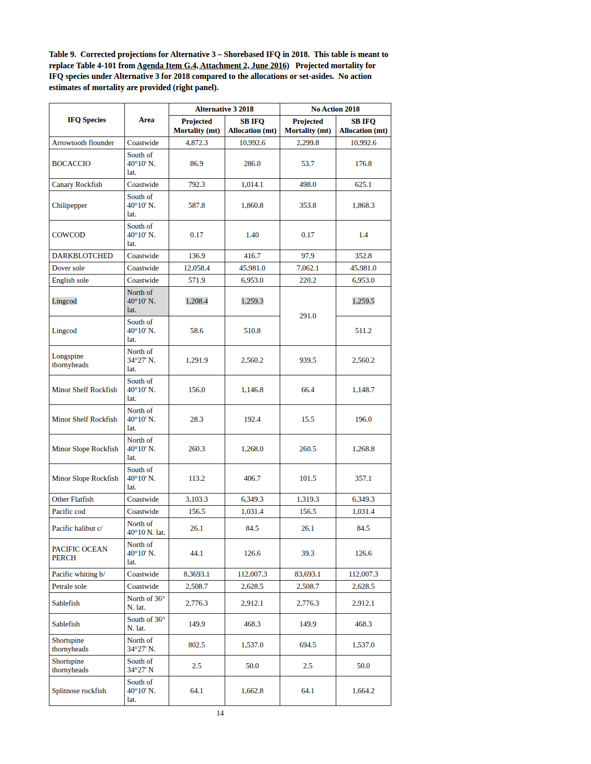Table 9. Corrected projections for Alternative 3 – Shorebased IFQ in 2018. This table is meant to replace Table 4-101 from Agenda Item G.4, Attachment 2, June 2016) Projected mortality for IFQ species under Alternative 3 for 2018 compared to the allocations or set-asides. No action estimates of mortality are provided (right panel).
| IFQ Species | Area | Alternative 3 2018 | No Action 2018 |
| --- | --- | --- | --- |
| Projected Mortality (mt) | SB IFQ Allocation (mt) | Projected Mortality (mt) | SB IFQ Allocation (mt) |
| Arrowtooth flounder | Coastwide | 4,872.3 | 10,992.6 | 2,299.8 | 10,992.6 |
| BOCACCIO | South of 40°10' N. lat. | 86.9 | 286.0 | 53.7 | 176.8 |
| Canary Rockfish | Coastwide | 792.3 | 1,014.1 | 498.0 | 625.1 |
| Chilipepper | South of 40°10' N. lat. | 587.8 | 1,860.8 | 353.8 | 1,868.3 |
| COWCOD | South of 40°10' N. lat. | 0.17 | 1.40 | 0.17 | 1.4 |
| DARKBLOTCHED | Coastwide | 136.9 | 416.7 | 97.9 | 352.8 |
| Dover sole | Coastwide | 12,058.4 | 45,981.0 | 7,062.1 | 45,981.0 |
| English sole | Coastwide | 571.9 | 6,953.0 | 220.2 | 6,953.0 |
| Lingcod | North of 40°10' N. lat. | 1,208.4 | 1,259.3 | 291.0 | 1,259.5 |
| Lingcod | South of 40°10' N. lat. | 58.6 | 510.8 | 511.2 |
| Longspine thornyheads | North of 34°27' N. lat. | 1,291.9 | 2,560.2 | 939.5 | 2,560.2 |
| Minor Shelf Rockfish | South of 40°10' N. lat. | 156.0 | 1,146.8 | 66.4 | 1,148.7 |
| Minor Shelf Rockfish | North of 40°10' N. lat. | 28.3 | 192.4 | 15.5 | 196.0 |
| Minor Slope Rockfish | North of 40°10' N. lat. | 260.3 | 1,268.0 | 260.5 | 1,268.8 |
| Minor Slope Rockfish | South of 40°10' N. lat. | 113.2 | 406.7 | 101.5 | 357.1 |
| Other Flatfish | Coastwide | 3,103.3 | 6,349.3 | 1,319.3 | 6,349.3 |
| Pacific cod | Coastwide | 156.5 | 1,031.4 | 156.5 | 1,031.4 |
| Pacific halibut c/ | North of 40°10 N. lat. | 26.1 | 84.5 | 26.1 | 84.5 |
| PACIFIC OCEAN PERCH | North of 40°10' N. lat. | 44.1 | 126.6 | 39.3 | 126.6 |
| Pacific whiting b/ | Coastwide | 8,3693.1 | 112,007.3 | 83,693.1 | 112,007.3 |
| Petrale sole | Coastwide | 2,508.7 | 2,628.5 | 2,508.7 | 2,628.5 |
| Sablefish | North of 36° N. lat. | 2,776.3 | 2,912.1 | 2,776.3 | 2,912.1 |
| Sablefish | South of 36° N. lat. | 149.9 | 468.3 | 149.9 | 468.3 |
| Shortspine thornyheads | North of 34°27' N. | 802.5 | 1,537.0 | 694.5 | 1,537.0 |
| Shortspine thornyheads | South of 34°27' N | 2.5 | 50.0 | 2.5 | 50.0 |
| Splitnose rockfish | South of 40°10' N. lat. | 64.1 | 1,662.8 | 64.1 | 1,664.2 |
14